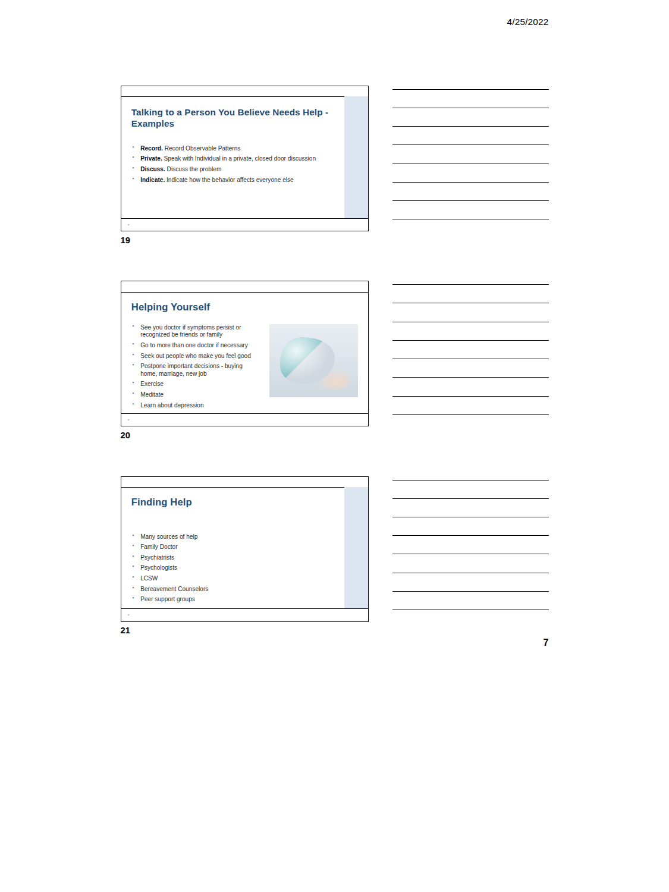4/25/2022
Talking to a Person You Believe Needs Help - Examples
Record. Record Observable Patterns
Private. Speak with Individual in a private, closed door discussion
Discuss. Discuss the problem
Indicate. Indicate how the behavior affects everyone else
•
19
Helping Yourself
See you doctor if symptoms persist or recognized be friends or family
Go to more than one doctor if necessary
Seek out people who make you feel good
Postpone important decisions - buying home, marriage, new job
Exercise
Meditate
Learn about depression
•
20
Finding Help
Many sources of help
Family Doctor
Psychiatrists
Psychologists
LCSW
Bereavement Counselors
Peer support groups
•
21
7